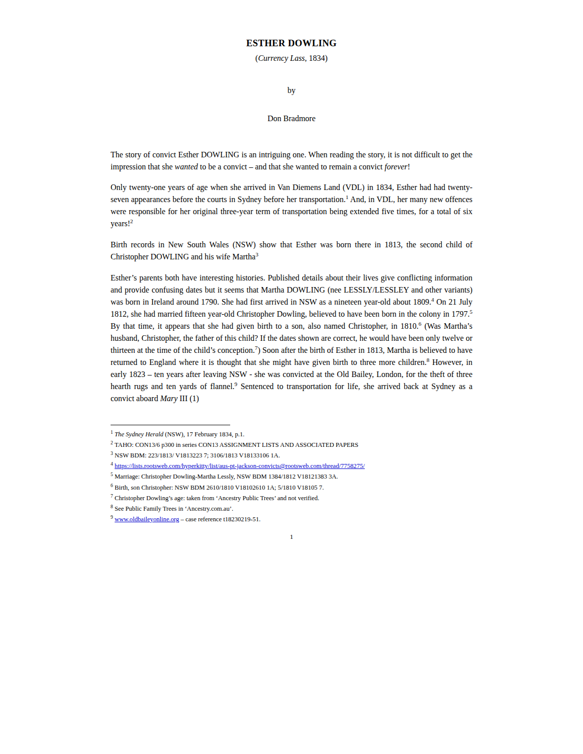ESTHER DOWLING
(Currency Lass, 1834)
by
Don Bradmore
The story of convict Esther DOWLING is an intriguing one. When reading the story, it is not difficult to get the impression that she wanted to be a convict – and that she wanted to remain a convict forever!
Only twenty-one years of age when she arrived in Van Diemens Land (VDL) in 1834, Esther had had twenty-seven appearances before the courts in Sydney before her transportation.1 And, in VDL, her many new offences were responsible for her original three-year term of transportation being extended five times, for a total of six years!2
Birth records in New South Wales (NSW) show that Esther was born there in 1813, the second child of Christopher DOWLING and his wife Martha3
Esther’s parents both have interesting histories. Published details about their lives give conflicting information and provide confusing dates but it seems that Martha DOWLING (nee LESSLY/LESSLEY and other variants) was born in Ireland around 1790. She had first arrived in NSW as a nineteen year-old about 1809.4 On 21 July 1812, she had married fifteen year-old Christopher Dowling, believed to have been born in the colony in 1797.5 By that time, it appears that she had given birth to a son, also named Christopher, in 1810.6 (Was Martha’s husband, Christopher, the father of this child? If the dates shown are correct, he would have been only twelve or thirteen at the time of the child’s conception.7) Soon after the birth of Esther in 1813, Martha is believed to have returned to England where it is thought that she might have given birth to three more children.8 However, in early 1823 – ten years after leaving NSW - she was convicted at the Old Bailey, London, for the theft of three hearth rugs and ten yards of flannel.9 Sentenced to transportation for life, she arrived back at Sydney as a convict aboard Mary III (1)
The Sydney Herald (NSW), 17 February 1834, p.1.
TAHO: CON13/6 p300 in series CON13 ASSIGNMENT LISTS AND ASSOCIATED PAPERS
NSW BDM: 223/1813/ V1813223 7; 3106/1813 V18133106 1A.
https://lists.rootsweb.com/hyperkitty/list/aus-pt-jackson-convicts@rootsweb.com/thread/7758275/
Marriage: Christopher Dowling-Martha Lessly, NSW BDM 1384/1812 V18121383 3A.
Birth, son Christopher: NSW BDM 2610/1810 V18102610 1A; 5/1810 V18105 7.
Christopher Dowling’s age: taken from ‘Ancestry Public Trees’ and not verified.
See Public Family Trees in ‘Ancestry.com.au’.
www.oldbaileyonline.org – case reference t18230219-51.
1